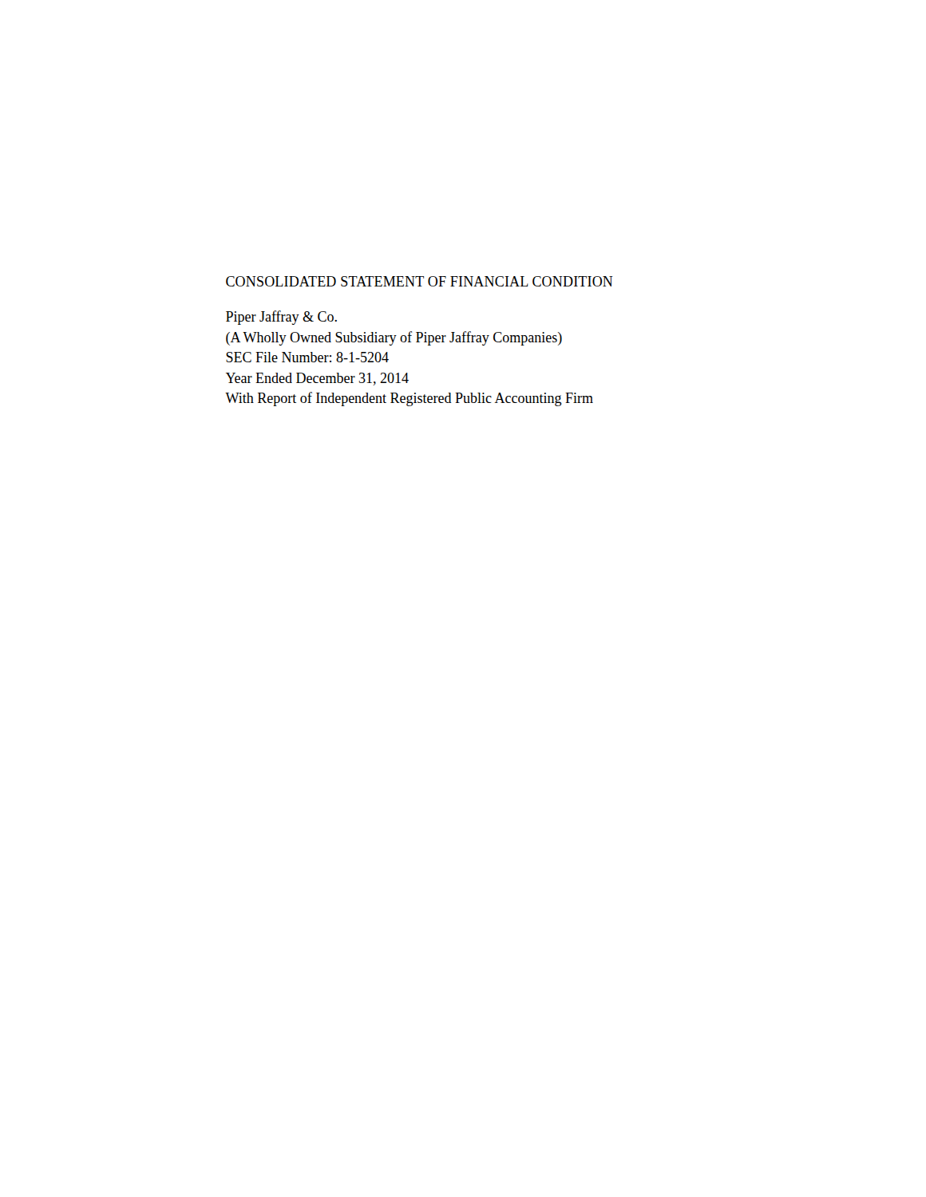CONSOLIDATED STATEMENT OF FINANCIAL CONDITION
Piper Jaffray & Co.
(A Wholly Owned Subsidiary of Piper Jaffray Companies)
SEC File Number: 8-1-5204
Year Ended December 31, 2014
With Report of Independent Registered Public Accounting Firm